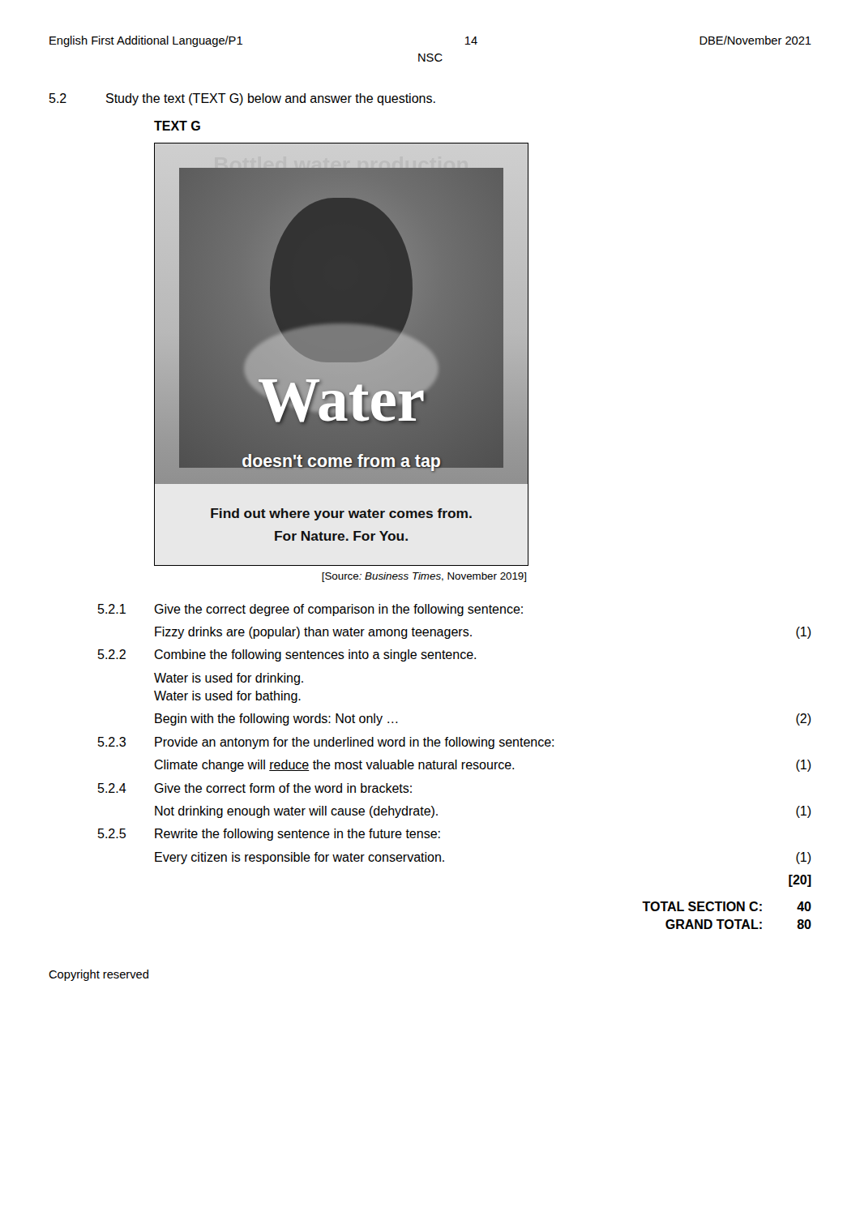English First Additional Language/P1
14
DBE/November 2021
NSC
5.2
Study the text (TEXT G) below and answer the questions.
TEXT G
Bottled water production
production
Water
doesn't come from a tap
Find out where your water comes from.
For Nature. For You.
[Source: Business Times, November 2019]
5.2.1
Give the correct degree of comparison in the following sentence:
Fizzy drinks are (popular) than water among teenagers.
(1)
5.2.2
Combine the following sentences into a single sentence.
Water is used for drinking.
Water is used for bathing.
Begin with the following words: Not only …
(2)
5.2.3
Provide an antonym for the underlined word in the following sentence:
Climate change will reduce the most valuable natural resource.
(1)
5.2.4
Give the correct form of the word in brackets:
Not drinking enough water will cause (dehydrate).
(1)
5.2.5
Rewrite the following sentence in the future tense:
Every citizen is responsible for water conservation.
(1)
[20]
TOTAL SECTION C:
40
GRAND TOTAL:
80
Copyright reserved